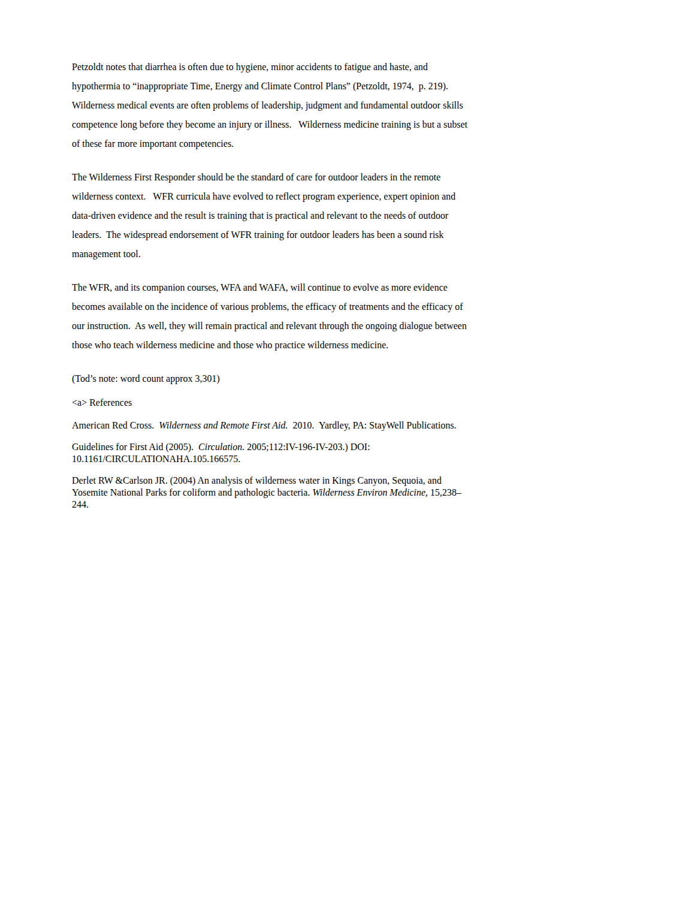Petzoldt notes that diarrhea is often due to hygiene, minor accidents to fatigue and haste, and hypothermia to “inappropriate Time, Energy and Climate Control Plans” (Petzoldt, 1974, p. 219). Wilderness medical events are often problems of leadership, judgment and fundamental outdoor skills competence long before they become an injury or illness. Wilderness medicine training is but a subset of these far more important competencies.
The Wilderness First Responder should be the standard of care for outdoor leaders in the remote wilderness context. WFR curricula have evolved to reflect program experience, expert opinion and data-driven evidence and the result is training that is practical and relevant to the needs of outdoor leaders. The widespread endorsement of WFR training for outdoor leaders has been a sound risk management tool.
The WFR, and its companion courses, WFA and WAFA, will continue to evolve as more evidence becomes available on the incidence of various problems, the efficacy of treatments and the efficacy of our instruction. As well, they will remain practical and relevant through the ongoing dialogue between those who teach wilderness medicine and those who practice wilderness medicine.
(Tod’s note: word count approx 3,301)
<a> References
American Red Cross. Wilderness and Remote First Aid. 2010. Yardley, PA: StayWell Publications.
Guidelines for First Aid (2005). Circulation. 2005;112:IV-196-IV-203.) DOI: 10.1161/CIRCULATIONAHA.105.166575.
Derlet RW &Carlson JR. (2004) An analysis of wilderness water in Kings Canyon, Sequoia, and Yosemite National Parks for coliform and pathologic bacteria. Wilderness Environ Medicine, 15,238–244.